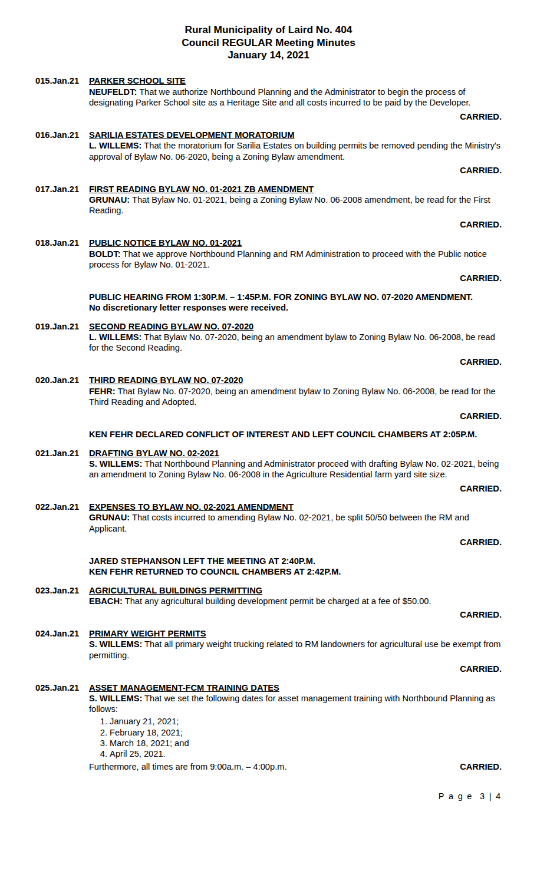Rural Municipality of Laird No. 404
Council REGULAR Meeting Minutes
January 14, 2021
015.Jan.21
PARKER SCHOOL SITE
NEUFELDT: That we authorize Northbound Planning and the Administrator to begin the process of designating Parker School site as a Heritage Site and all costs incurred to be paid by the Developer.
CARRIED.
016.Jan.21
SARILIA ESTATES DEVELOPMENT MORATORIUM
L. WILLEMS: That the moratorium for Sarilia Estates on building permits be removed pending the Ministry's approval of Bylaw No. 06-2020, being a Zoning Bylaw amendment.
CARRIED.
017.Jan.21
FIRST READING BYLAW NO. 01-2021 ZB AMENDMENT
GRUNAU: That Bylaw No. 01-2021, being a Zoning Bylaw No. 06-2008 amendment, be read for the First Reading.
CARRIED.
018.Jan.21
PUBLIC NOTICE BYLAW NO. 01-2021
BOLDT: That we approve Northbound Planning and RM Administration to proceed with the Public notice process for Bylaw No. 01-2021.
CARRIED.
PUBLIC HEARING FROM 1:30P.M. – 1:45P.M. FOR ZONING BYLAW NO. 07-2020 AMENDMENT.
No discretionary letter responses were received.
019.Jan.21
SECOND READING BYLAW NO. 07-2020
L. WILLEMS: That Bylaw No. 07-2020, being an amendment bylaw to Zoning Bylaw No. 06-2008, be read for the Second Reading.
CARRIED.
020.Jan.21
THIRD READING BYLAW NO. 07-2020
FEHR: That Bylaw No. 07-2020, being an amendment bylaw to Zoning Bylaw No. 06-2008, be read for the Third Reading and Adopted.
CARRIED.
KEN FEHR DECLARED CONFLICT OF INTEREST AND LEFT COUNCIL CHAMBERS AT 2:05P.M.
021.Jan.21
DRAFTING BYLAW NO. 02-2021
S. WILLEMS: That Northbound Planning and Administrator proceed with drafting Bylaw No. 02-2021, being an amendment to Zoning Bylaw No. 06-2008 in the Agriculture Residential farm yard site size.
CARRIED.
022.Jan.21
EXPENSES TO BYLAW NO. 02-2021 AMENDMENT
GRUNAU: That costs incurred to amending Bylaw No. 02-2021, be split 50/50 between the RM and Applicant.
CARRIED.
JARED STEPHANSON LEFT THE MEETING AT 2:40P.M.
KEN FEHR RETURNED TO COUNCIL CHAMBERS AT 2:42P.M.
023.Jan.21
AGRICULTURAL BUILDINGS PERMITTING
EBACH: That any agricultural building development permit be charged at a fee of $50.00.
CARRIED.
024.Jan.21
PRIMARY WEIGHT PERMITS
S. WILLEMS: That all primary weight trucking related to RM landowners for agricultural use be exempt from permitting.
CARRIED.
025.Jan.21
ASSET MANAGEMENT-FCM TRAINING DATES
S. WILLEMS: That we set the following dates for asset management training with Northbound Planning as follows:
January 21, 2021;
February 18, 2021;
March 18, 2021; and
April 25, 2021.
Furthermore, all times are from 9:00a.m. – 4:00p.m. CARRIED.
P a g e 3 | 4